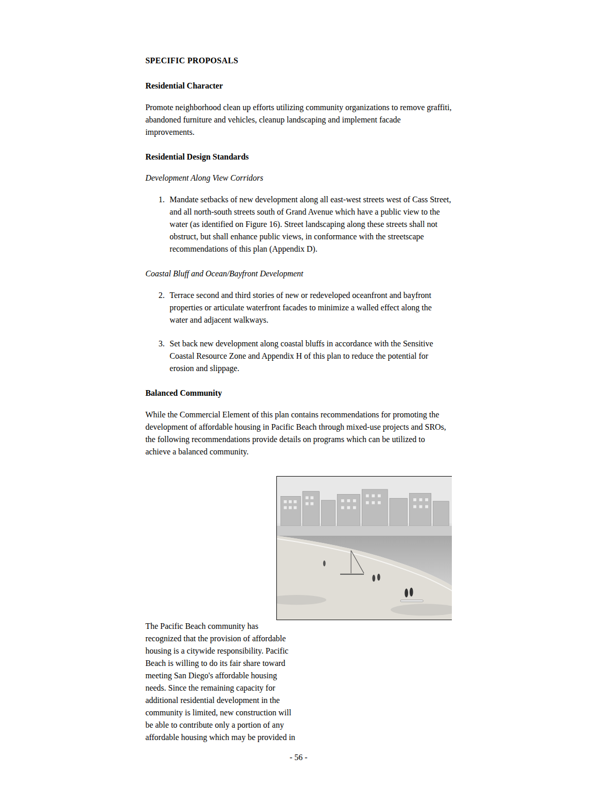SPECIFIC PROPOSALS
Residential Character
Promote neighborhood clean up efforts utilizing community organizations to remove graffiti, abandoned furniture and vehicles, cleanup landscaping and implement facade improvements.
Residential Design Standards
Development Along View Corridors
Mandate setbacks of new development along all east-west streets west of Cass Street, and all north-south streets south of Grand Avenue which have a public view to the water (as identified on Figure 16). Street landscaping along these streets shall not obstruct, but shall enhance public views, in conformance with the streetscape recommendations of this plan (Appendix D).
Coastal Bluff and Ocean/Bayfront Development
Terrace second and third stories of new or redeveloped oceanfront and bayfront properties or articulate waterfront facades to minimize a walled effect along the water and adjacent walkways.
Set back new development along coastal bluffs in accordance with the Sensitive Coastal Resource Zone and Appendix H of this plan to reduce the potential for erosion and slippage.
Balanced Community
While the Commercial Element of this plan contains recommendations for promoting the development of affordable housing in Pacific Beach through mixed-use projects and SROs, the following recommendations provide details on programs which can be utilized to achieve a balanced community.
The Pacific Beach community has recognized that the provision of affordable housing is a citywide responsibility. Pacific Beach is willing to do its fair share toward meeting San Diego's affordable housing needs. Since the remaining capacity for additional residential development in the community is limited, new construction will be able to contribute only a portion of any affordable housing which may be provided in
- 56 -